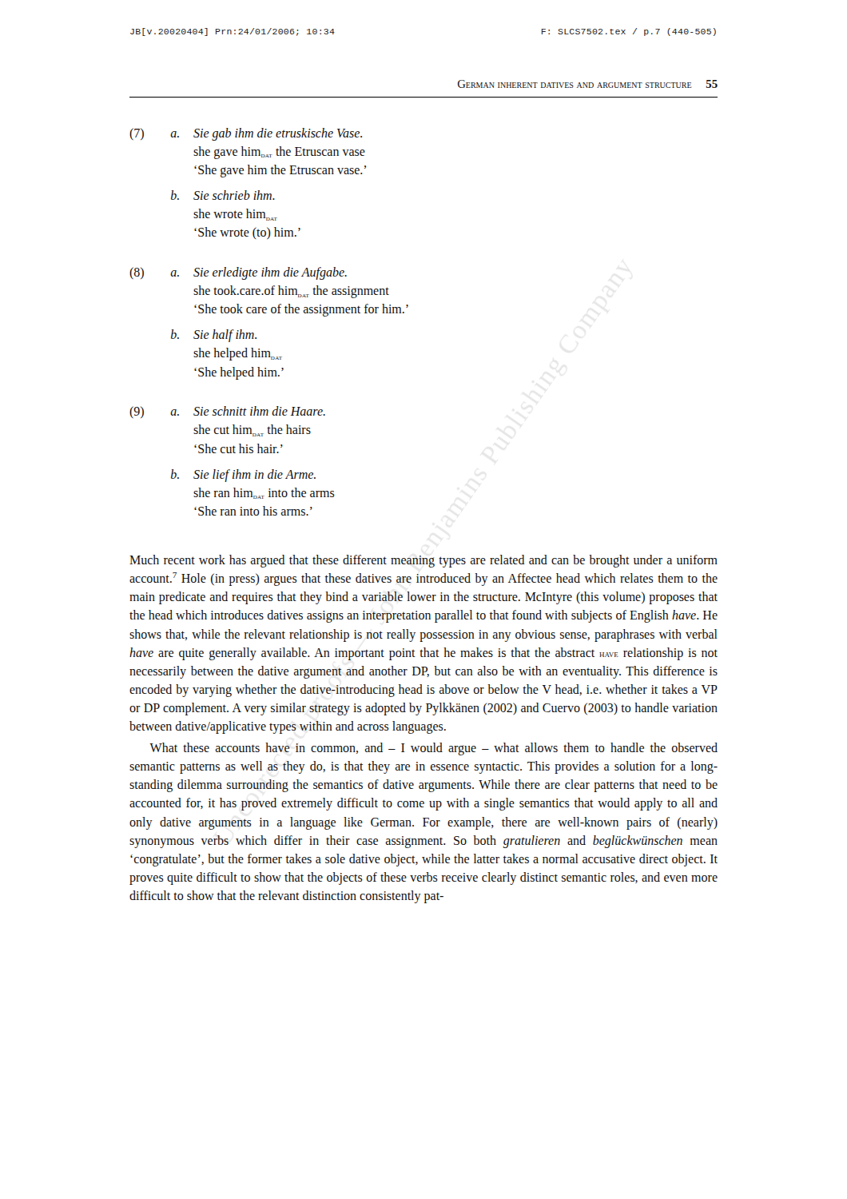Uncorrected proofs — John Benjamins Publishing Company
JB[v.20020404] Prn:24/01/2006; 10:34 F: SLCS7502.tex / p.7 (440-505)
German inherent datives and argument structure 55
(7)
a.
Sie gab ihm die etruskische Vase. she gave himdat the Etruscan vase ‘She gave him the Etruscan vase.’
b.
Sie schrieb ihm. she wrote himdat ‘She wrote (to) him.’
(8)
a.
Sie erledigte ihm die Aufgabe. she took.care.of himdat the assignment ‘She took care of the assignment for him.’
b.
Sie half ihm. she helped himdat ‘She helped him.’
(9)
a.
Sie schnitt ihm die Haare. she cut himdat the hairs ‘She cut his hair.’
b.
Sie lief ihm in die Arme. she ran himdat into the arms ‘She ran into his arms.’
Much recent work has argued that these different meaning types are related and can be brought under a uniform account.7 Hole (in press) argues that these datives are introduced by an Affectee head which relates them to the main predicate and requires that they bind a variable lower in the structure. McIntyre (this volume) proposes that the head which introduces datives assigns an interpretation parallel to that found with subjects of English have. He shows that, while the relevant relationship is not really possession in any obvious sense, paraphrases with verbal have are quite generally available. An important point that he makes is that the abstract have relationship is not necessarily between the dative argument and another DP, but can also be with an eventuality. This difference is encoded by varying whether the dative-introducing head is above or below the V head, i.e. whether it takes a VP or DP complement. A very similar strategy is adopted by Pylkkänen (2002) and Cuervo (2003) to handle variation between dative/applicative types within and across languages.
What these accounts have in common, and – I would argue – what allows them to handle the observed semantic patterns as well as they do, is that they are in essence syntactic. This provides a solution for a long-standing dilemma surrounding the semantics of dative arguments. While there are clear patterns that need to be accounted for, it has proved extremely difficult to come up with a single semantics that would apply to all and only dative arguments in a language like German. For example, there are well-known pairs of (nearly) synonymous verbs which differ in their case assignment. So both gratulieren and beglückwünschen mean ‘congratulate’, but the former takes a sole dative object, while the latter takes a normal accusative direct object. It proves quite difficult to show that the objects of these verbs receive clearly distinct semantic roles, and even more difficult to show that the relevant distinction consistently pat-